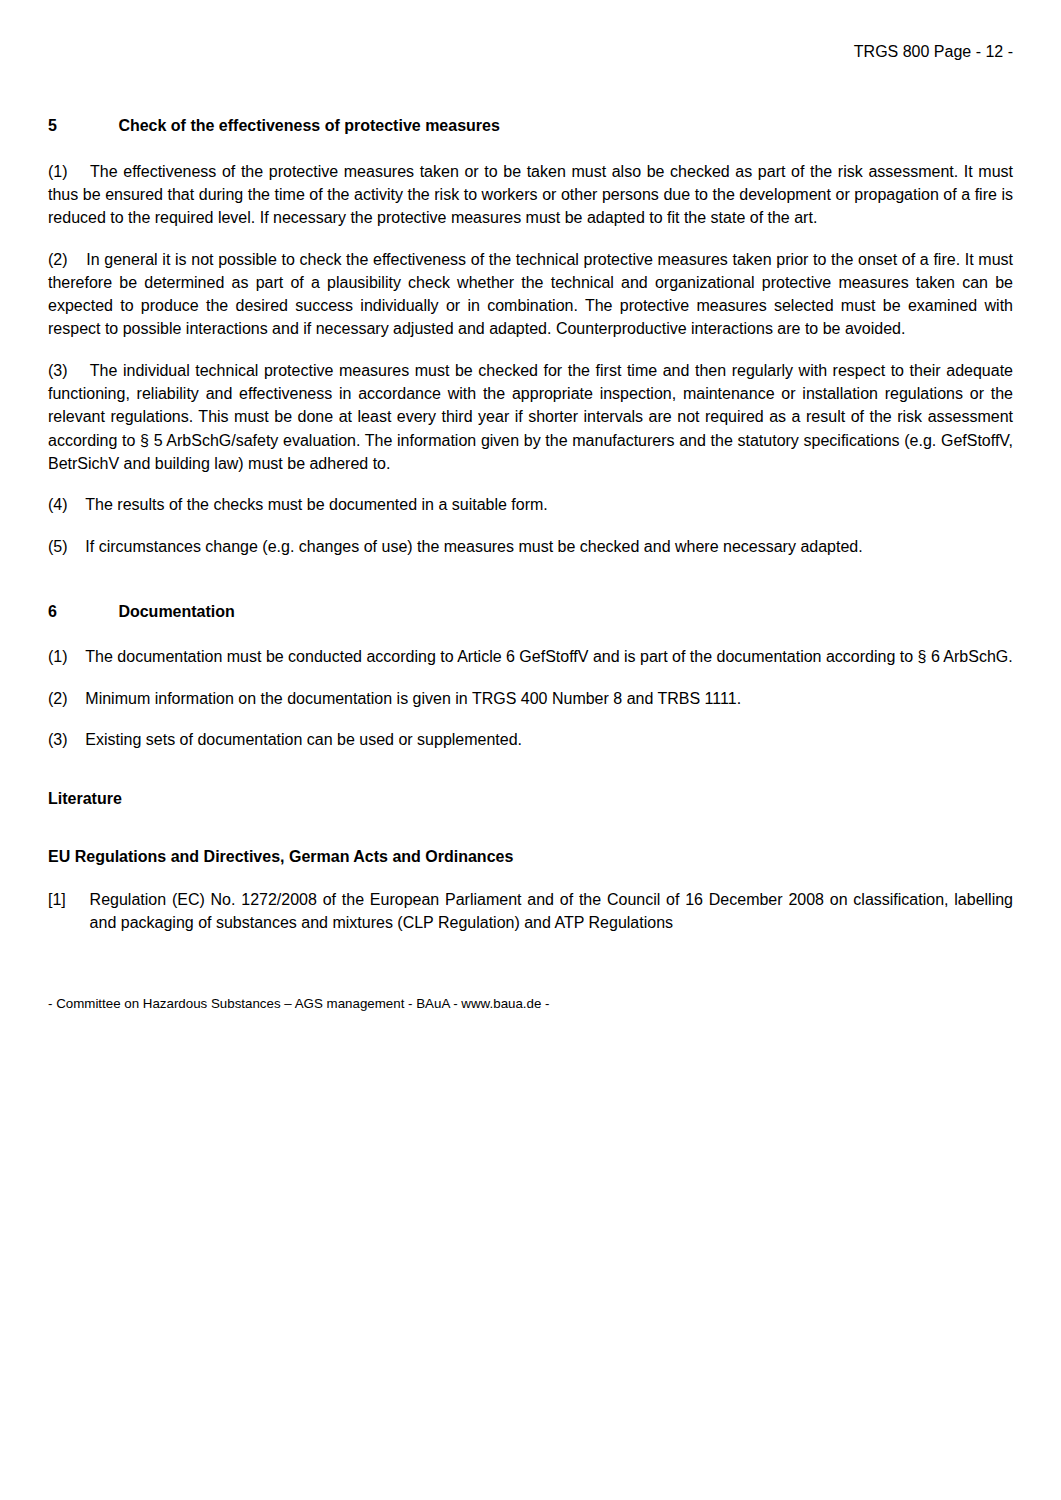TRGS 800 Page - 12 -
5 Check of the effectiveness of protective measures
(1) The effectiveness of the protective measures taken or to be taken must also be checked as part of the risk assessment. It must thus be ensured that during the time of the activity the risk to workers or other persons due to the development or propagation of a fire is reduced to the required level. If necessary the protective measures must be adapted to fit the state of the art.
(2) In general it is not possible to check the effectiveness of the technical protective measures taken prior to the onset of a fire. It must therefore be determined as part of a plausibility check whether the technical and organizational protective measures taken can be expected to produce the desired success individually or in combination. The protective measures selected must be examined with respect to possible interactions and if necessary adjusted and adapted. Counterproductive interactions are to be avoided.
(3) The individual technical protective measures must be checked for the first time and then regularly with respect to their adequate functioning, reliability and effectiveness in accordance with the appropriate inspection, maintenance or installation regulations or the relevant regulations. This must be done at least every third year if shorter intervals are not required as a result of the risk assessment according to § 5 ArbSchG/safety evaluation. The information given by the manufacturers and the statutory specifications (e.g. GefStoffV, BetrSichV and building law) must be adhered to.
(4) The results of the checks must be documented in a suitable form.
(5) If circumstances change (e.g. changes of use) the measures must be checked and where necessary adapted.
6 Documentation
(1) The documentation must be conducted according to Article 6 GefStoffV and is part of the documentation according to § 6 ArbSchG.
(2) Minimum information on the documentation is given in TRGS 400 Number 8 and TRBS 1111.
(3) Existing sets of documentation can be used or supplemented.
Literature
EU Regulations and Directives, German Acts and Ordinances
[1] Regulation (EC) No. 1272/2008 of the European Parliament and of the Council of 16 December 2008 on classification, labelling and packaging of substances and mixtures (CLP Regulation) and ATP Regulations
- Committee on Hazardous Substances – AGS management - BAuA - www.baua.de -